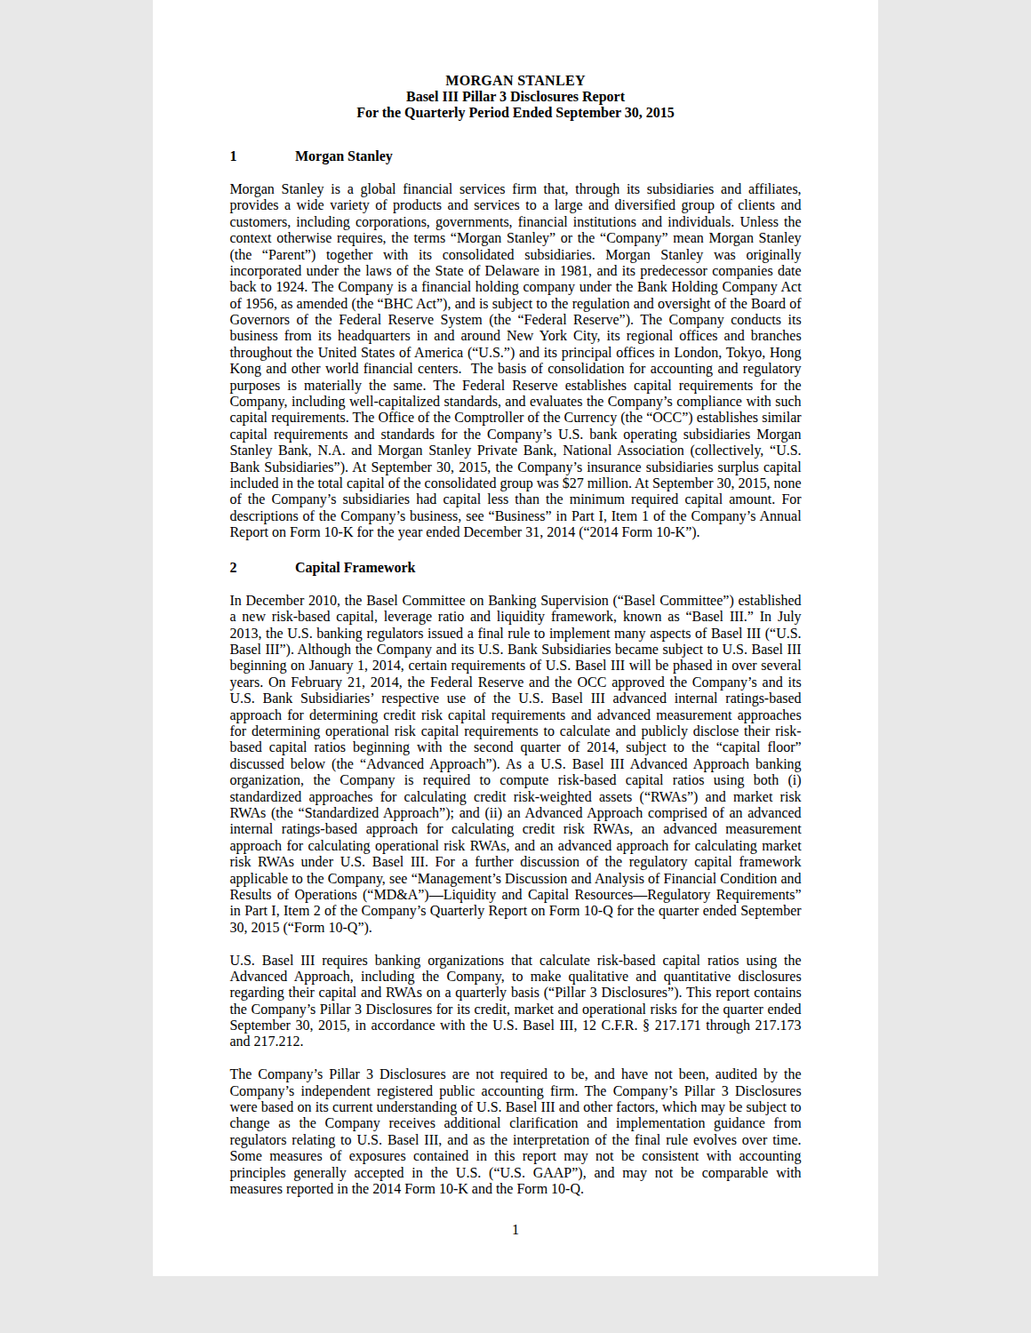MORGAN STANLEY Basel III Pillar 3 Disclosures Report For the Quarterly Period Ended September 30, 2015
1 Morgan Stanley
Morgan Stanley is a global financial services firm that, through its subsidiaries and affiliates, provides a wide variety of products and services to a large and diversified group of clients and customers, including corporations, governments, financial institutions and individuals. Unless the context otherwise requires, the terms “Morgan Stanley” or the “Company” mean Morgan Stanley (the “Parent”) together with its consolidated subsidiaries. Morgan Stanley was originally incorporated under the laws of the State of Delaware in 1981, and its predecessor companies date back to 1924. The Company is a financial holding company under the Bank Holding Company Act of 1956, as amended (the “BHC Act”), and is subject to the regulation and oversight of the Board of Governors of the Federal Reserve System (the “Federal Reserve”). The Company conducts its business from its headquarters in and around New York City, its regional offices and branches throughout the United States of America (“U.S.”) and its principal offices in London, Tokyo, Hong Kong and other world financial centers. The basis of consolidation for accounting and regulatory purposes is materially the same. The Federal Reserve establishes capital requirements for the Company, including well-capitalized standards, and evaluates the Company’s compliance with such capital requirements. The Office of the Comptroller of the Currency (the “OCC”) establishes similar capital requirements and standards for the Company’s U.S. bank operating subsidiaries Morgan Stanley Bank, N.A. and Morgan Stanley Private Bank, National Association (collectively, “U.S. Bank Subsidiaries”). At September 30, 2015, the Company’s insurance subsidiaries surplus capital included in the total capital of the consolidated group was $27 million. At September 30, 2015, none of the Company’s subsidiaries had capital less than the minimum required capital amount. For descriptions of the Company’s business, see “Business” in Part I, Item 1 of the Company’s Annual Report on Form 10-K for the year ended December 31, 2014 (“2014 Form 10-K”).
2 Capital Framework
In December 2010, the Basel Committee on Banking Supervision (“Basel Committee”) established a new risk-based capital, leverage ratio and liquidity framework, known as “Basel III.” In July 2013, the U.S. banking regulators issued a final rule to implement many aspects of Basel III (“U.S. Basel III”). Although the Company and its U.S. Bank Subsidiaries became subject to U.S. Basel III beginning on January 1, 2014, certain requirements of U.S. Basel III will be phased in over several years. On February 21, 2014, the Federal Reserve and the OCC approved the Company’s and its U.S. Bank Subsidiaries’ respective use of the U.S. Basel III advanced internal ratings-based approach for determining credit risk capital requirements and advanced measurement approaches for determining operational risk capital requirements to calculate and publicly disclose their risk-based capital ratios beginning with the second quarter of 2014, subject to the “capital floor” discussed below (the “Advanced Approach”). As a U.S. Basel III Advanced Approach banking organization, the Company is required to compute risk-based capital ratios using both (i) standardized approaches for calculating credit risk-weighted assets (“RWAs”) and market risk RWAs (the “Standardized Approach”); and (ii) an Advanced Approach comprised of an advanced internal ratings-based approach for calculating credit risk RWAs, an advanced measurement approach for calculating operational risk RWAs, and an advanced approach for calculating market risk RWAs under U.S. Basel III. For a further discussion of the regulatory capital framework applicable to the Company, see “Management’s Discussion and Analysis of Financial Condition and Results of Operations (“MD&A”)—Liquidity and Capital Resources—Regulatory Requirements” in Part I, Item 2 of the Company’s Quarterly Report on Form 10-Q for the quarter ended September 30, 2015 (“Form 10-Q”).
U.S. Basel III requires banking organizations that calculate risk-based capital ratios using the Advanced Approach, including the Company, to make qualitative and quantitative disclosures regarding their capital and RWAs on a quarterly basis (“Pillar 3 Disclosures”). This report contains the Company’s Pillar 3 Disclosures for its credit, market and operational risks for the quarter ended September 30, 2015, in accordance with the U.S. Basel III, 12 C.F.R. § 217.171 through 217.173 and 217.212.
The Company’s Pillar 3 Disclosures are not required to be, and have not been, audited by the Company’s independent registered public accounting firm. The Company’s Pillar 3 Disclosures were based on its current understanding of U.S. Basel III and other factors, which may be subject to change as the Company receives additional clarification and implementation guidance from regulators relating to U.S. Basel III, and as the interpretation of the final rule evolves over time. Some measures of exposures contained in this report may not be consistent with accounting principles generally accepted in the U.S. (“U.S. GAAP”), and may not be comparable with measures reported in the 2014 Form 10-K and the Form 10-Q.
1